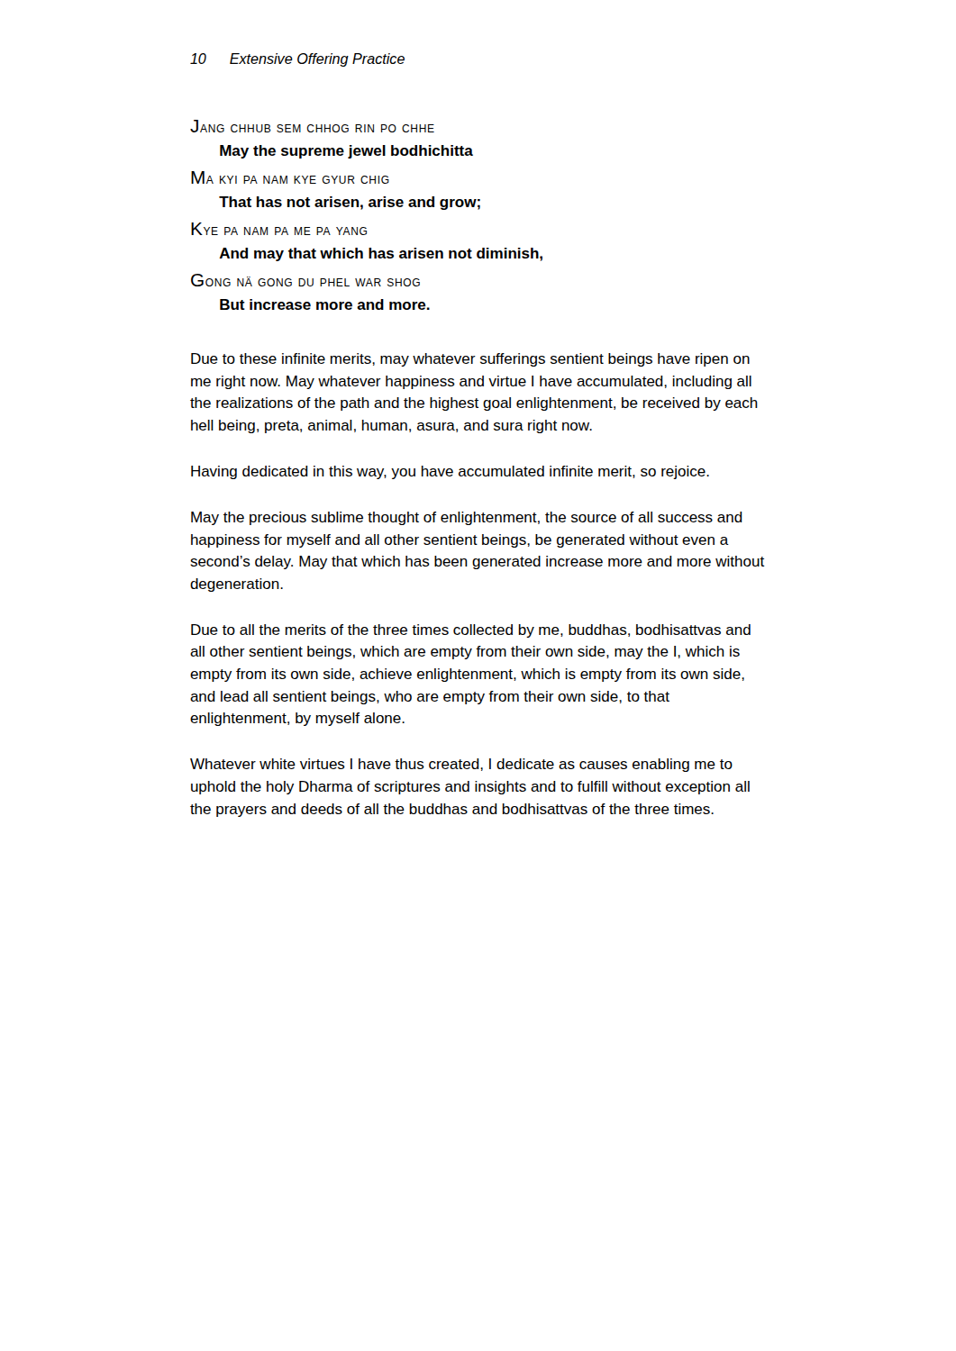10 Extensive Offering Practice
Jang chhub sem chhog rin po chhe
May the supreme jewel bodhichitta
Ma kyi pa nam kye gyur chig
That has not arisen, arise and grow;
Kye pa nam pa me pa yang
And may that which has arisen not diminish,
Gong nä gong du phel war shog
But increase more and more.
Due to these infinite merits, may whatever sufferings sentient beings have ripen on me right now. May whatever happiness and virtue I have accumulated, including all the realizations of the path and the highest goal enlightenment, be received by each hell being, preta, animal, human, asura, and sura right now.
Having dedicated in this way, you have accumulated infinite merit, so rejoice.
May the precious sublime thought of enlightenment, the source of all success and happiness for myself and all other sentient beings, be generated without even a second’s delay. May that which has been generated increase more and more without degeneration.
Due to all the merits of the three times collected by me, buddhas, bodhisattvas and all other sentient beings, which are empty from their own side, may the I, which is empty from its own side, achieve enlightenment, which is empty from its own side, and lead all sentient beings, who are empty from their own side, to that enlightenment, by myself alone.
Whatever white virtues I have thus created, I dedicate as causes enabling me to uphold the holy Dharma of scriptures and insights and to fulfill without exception all the prayers and deeds of all the buddhas and bodhisattvas of the three times.